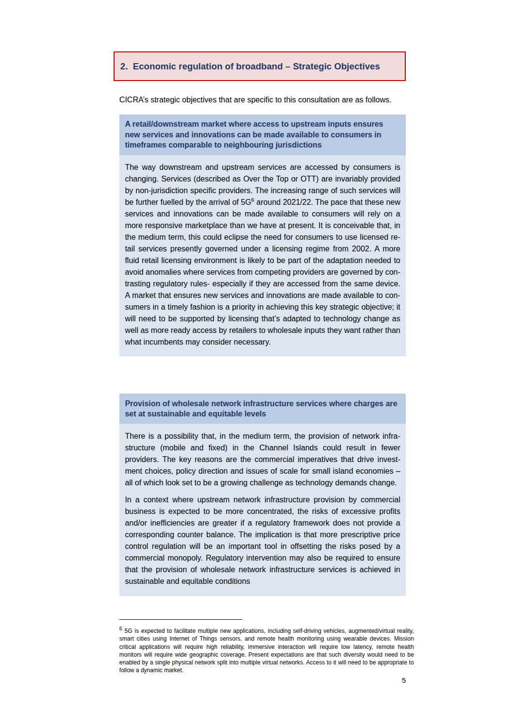2. Economic regulation of broadband – Strategic Objectives
CICRA’s strategic objectives that are specific to this consultation are as follows.
A retail/downstream market where access to upstream inputs ensures new services and innovations can be made available to consumers in timeframes comparable to neighbouring jurisdictions
The way downstream and upstream services are accessed by consumers is changing. Services (described as Over the Top or OTT) are invariably provided by non-jurisdiction specific providers. The increasing range of such services will be further fuelled by the arrival of 5G6 around 2021/22. The pace that these new services and innovations can be made available to consumers will rely on a more responsive marketplace than we have at present. It is conceivable that, in the medium term, this could eclipse the need for consumers to use licensed retail services presently governed under a licensing regime from 2002. A more fluid retail licensing environment is likely to be part of the adaptation needed to avoid anomalies where services from competing providers are governed by contrasting regulatory rules- especially if they are accessed from the same device. A market that ensures new services and innovations are made available to consumers in a timely fashion is a priority in achieving this key strategic objective; it will need to be supported by licensing that’s adapted to technology change as well as more ready access by retailers to wholesale inputs they want rather than what incumbents may consider necessary.
Provision of wholesale network infrastructure services where charges are set at sustainable and equitable levels
There is a possibility that, in the medium term, the provision of network infrastructure (mobile and fixed) in the Channel Islands could result in fewer providers. The key reasons are the commercial imperatives that drive investment choices, policy direction and issues of scale for small island economies – all of which look set to be a growing challenge as technology demands change.
In a context where upstream network infrastructure provision by commercial business is expected to be more concentrated, the risks of excessive profits and/or inefficiencies are greater if a regulatory framework does not provide a corresponding counter balance. The implication is that more prescriptive price control regulation will be an important tool in offsetting the risks posed by a commercial monopoly. Regulatory intervention may also be required to ensure that the provision of wholesale network infrastructure services is achieved in sustainable and equitable conditions
6 5G is expected to facilitate multiple new applications, including self-driving vehicles, augmented/virtual reality, smart cities using Internet of Things sensors, and remote health monitoring using wearable devices. Mission critical applications will require high reliability, immersive interaction will require low latency, remote health monitors will require wide geographic coverage. Present expectations are that such diversity would need to be enabled by a single physical network split into multiple virtual networks. Access to it will need to be appropriate to follow a dynamic market.
5